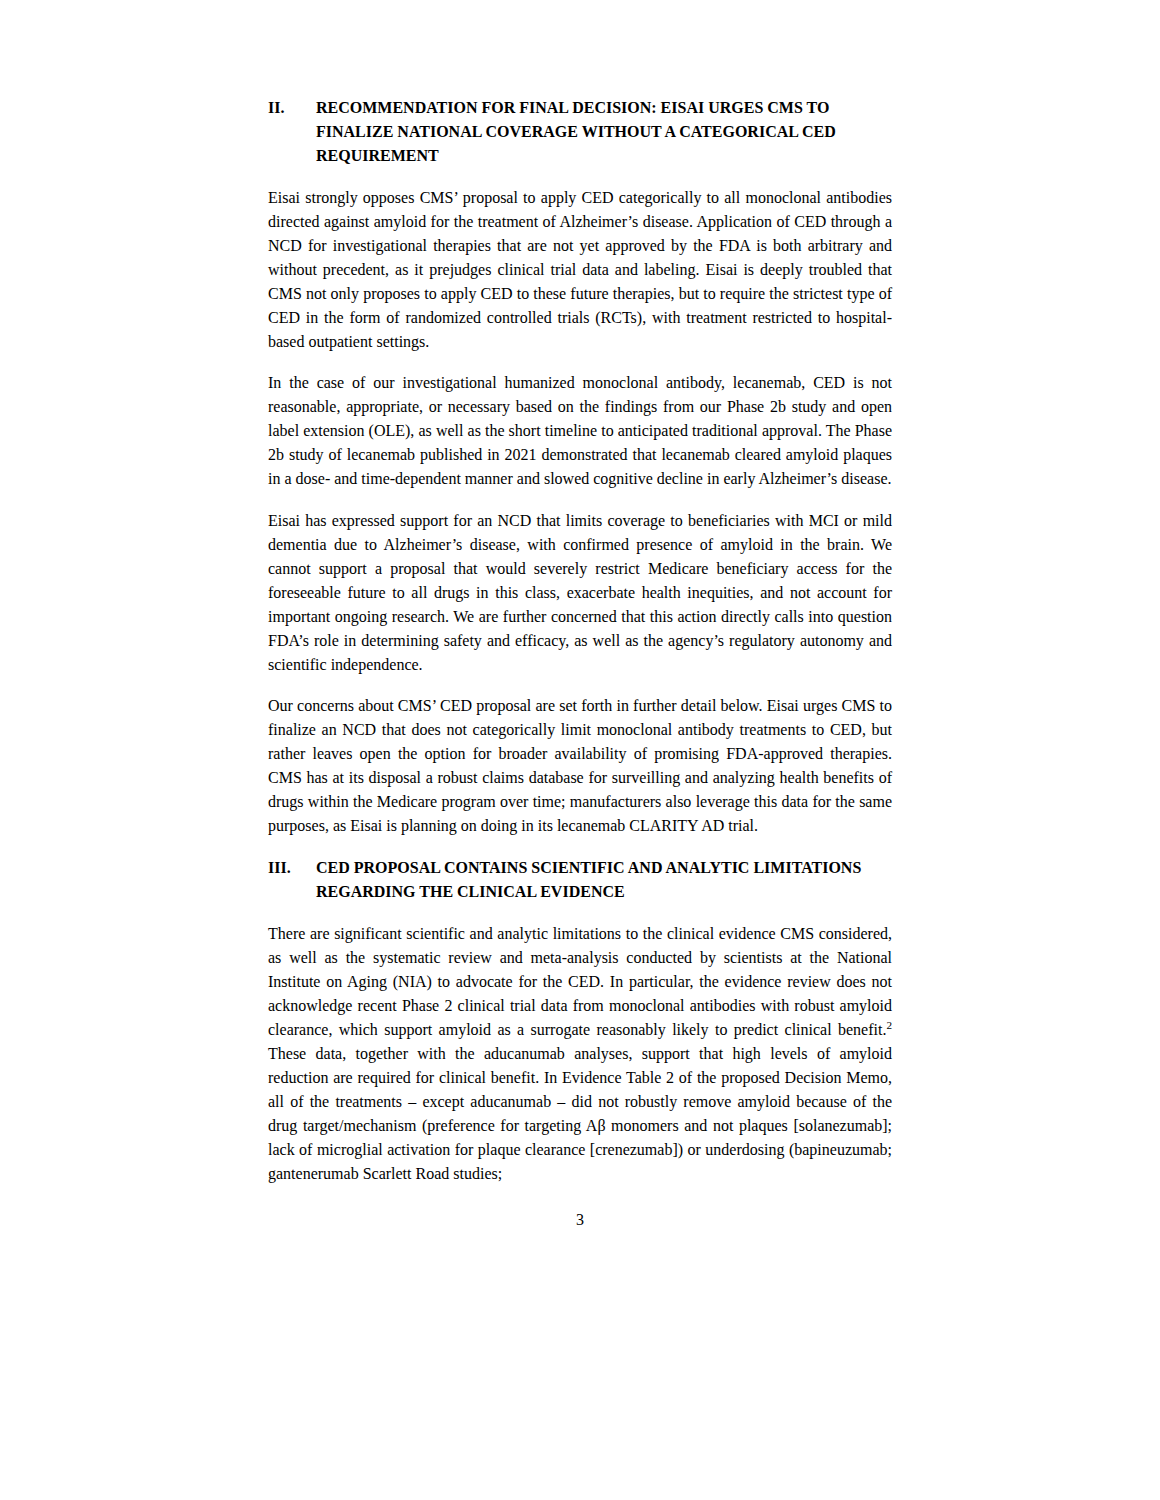II. Recommendation for Final Decision: Eisai Urges CMS to Finalize National Coverage Without a Categorical CED Requirement
Eisai strongly opposes CMS’ proposal to apply CED categorically to all monoclonal antibodies directed against amyloid for the treatment of Alzheimer’s disease. Application of CED through a NCD for investigational therapies that are not yet approved by the FDA is both arbitrary and without precedent, as it prejudges clinical trial data and labeling. Eisai is deeply troubled that CMS not only proposes to apply CED to these future therapies, but to require the strictest type of CED in the form of randomized controlled trials (RCTs), with treatment restricted to hospital-based outpatient settings.
In the case of our investigational humanized monoclonal antibody, lecanemab, CED is not reasonable, appropriate, or necessary based on the findings from our Phase 2b study and open label extension (OLE), as well as the short timeline to anticipated traditional approval. The Phase 2b study of lecanemab published in 2021 demonstrated that lecanemab cleared amyloid plaques in a dose- and time-dependent manner and slowed cognitive decline in early Alzheimer’s disease.
Eisai has expressed support for an NCD that limits coverage to beneficiaries with MCI or mild dementia due to Alzheimer’s disease, with confirmed presence of amyloid in the brain. We cannot support a proposal that would severely restrict Medicare beneficiary access for the foreseeable future to all drugs in this class, exacerbate health inequities, and not account for important ongoing research. We are further concerned that this action directly calls into question FDA’s role in determining safety and efficacy, as well as the agency’s regulatory autonomy and scientific independence.
Our concerns about CMS’ CED proposal are set forth in further detail below. Eisai urges CMS to finalize an NCD that does not categorically limit monoclonal antibody treatments to CED, but rather leaves open the option for broader availability of promising FDA-approved therapies. CMS has at its disposal a robust claims database for surveilling and analyzing health benefits of drugs within the Medicare program over time; manufacturers also leverage this data for the same purposes, as Eisai is planning on doing in its lecanemab CLARITY AD trial.
III. CED Proposal Contains Scientific and Analytic Limitations Regarding the Clinical Evidence
There are significant scientific and analytic limitations to the clinical evidence CMS considered, as well as the systematic review and meta-analysis conducted by scientists at the National Institute on Aging (NIA) to advocate for the CED. In particular, the evidence review does not acknowledge recent Phase 2 clinical trial data from monoclonal antibodies with robust amyloid clearance, which support amyloid as a surrogate reasonably likely to predict clinical benefit.2 These data, together with the aducanumab analyses, support that high levels of amyloid reduction are required for clinical benefit. In Evidence Table 2 of the proposed Decision Memo, all of the treatments – except aducanumab – did not robustly remove amyloid because of the drug target/mechanism (preference for targeting Aβ monomers and not plaques [solanezumab]; lack of microglial activation for plaque clearance [crenezumab]) or underdosing (bapineuzumab; gantenerumab Scarlett Road studies;
3